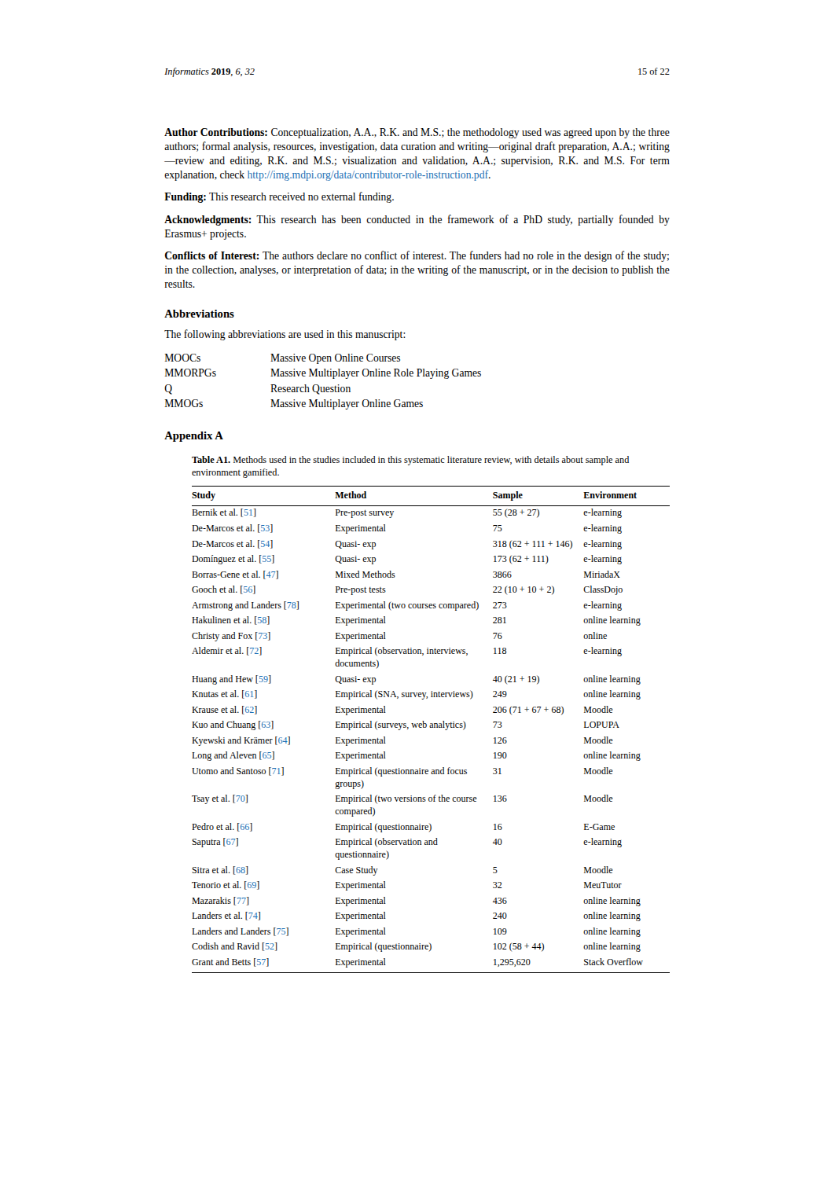Informatics 2019, 6, 32
15 of 22
Author Contributions: Conceptualization, A.A., R.K. and M.S.; the methodology used was agreed upon by the three authors; formal analysis, resources, investigation, data curation and writing—original draft preparation, A.A.; writing—review and editing, R.K. and M.S.; visualization and validation, A.A.; supervision, R.K. and M.S. For term explanation, check http://img.mdpi.org/data/contributor-role-instruction.pdf.
Funding: This research received no external funding.
Acknowledgments: This research has been conducted in the framework of a PhD study, partially founded by Erasmus+ projects.
Conflicts of Interest: The authors declare no conflict of interest. The funders had no role in the design of the study; in the collection, analyses, or interpretation of data; in the writing of the manuscript, or in the decision to publish the results.
Abbreviations
The following abbreviations are used in this manuscript:
| MOOCs | Massive Open Online Courses |
| MMORPGs | Massive Multiplayer Online Role Playing Games |
| Q | Research Question |
| MMOGs | Massive Multiplayer Online Games |
Appendix A
Table A1. Methods used in the studies included in this systematic literature review, with details about sample and environment gamified.
| Study | Method | Sample | Environment |
| --- | --- | --- | --- |
| Bernik et al. [ 51 ] | Pre-post survey | 55 (28 + 27) | e-learning |
| De-Marcos et al. [ 53 ] | Experimental | 75 | e-learning |
| De-Marcos et al. [ 54 ] | Quasi- exp | 318 (62 + 111 + 146) | e-learning |
| Domínguez et al. [ 55 ] | Quasi- exp | 173 (62 + 111) | e-learning |
| Borras-Gene et al. [ 47 ] | Mixed Methods | 3866 | MiriadaX |
| Gooch et al. [ 56 ] | Pre-post tests | 22 (10 + 10 + 2) | ClassDojo |
| Armstrong and Landers [ 78 ] | Experimental (two courses compared) | 273 | e-learning |
| Hakulinen et al. [ 58 ] | Experimental | 281 | online learning |
| Christy and Fox [ 73 ] | Experimental | 76 | online |
| Aldemir et al. [ 72 ] | Empirical (observation, interviews, documents) | 118 | e-learning |
| Huang and Hew [ 59 ] | Quasi- exp | 40 (21 + 19) | online learning |
| Knutas et al. [ 61 ] | Empirical (SNA, survey, interviews) | 249 | online learning |
| Krause et al. [ 62 ] | Experimental | 206 (71 + 67 + 68) | Moodle |
| Kuo and Chuang [ 63 ] | Empirical (surveys, web analytics) | 73 | LOPUPA |
| Kyewski and Krämer [ 64 ] | Experimental | 126 | Moodle |
| Long and Aleven [ 65 ] | Experimental | 190 | online learning |
| Utomo and Santoso [ 71 ] | Empirical (questionnaire and focus groups) | 31 | Moodle |
| Tsay et al. [ 70 ] | Empirical (two versions of the course compared) | 136 | Moodle |
| Pedro et al. [ 66 ] | Empirical (questionnaire) | 16 | E-Game |
| Saputra [ 67 ] | Empirical (observation and questionnaire) | 40 | e-learning |
| Sitra et al. [ 68 ] | Case Study | 5 | Moodle |
| Tenorio et al. [ 69 ] | Experimental | 32 | MeuTutor |
| Mazarakis [ 77 ] | Experimental | 436 | online learning |
| Landers et al. [ 74 ] | Experimental | 240 | online learning |
| Landers and Landers [ 75 ] | Experimental | 109 | online learning |
| Codish and Ravid [ 52 ] | Empirical (questionnaire) | 102 (58 + 44) | online learning |
| Grant and Betts [ 57 ] | Experimental | 1,295,620 | Stack Overflow |